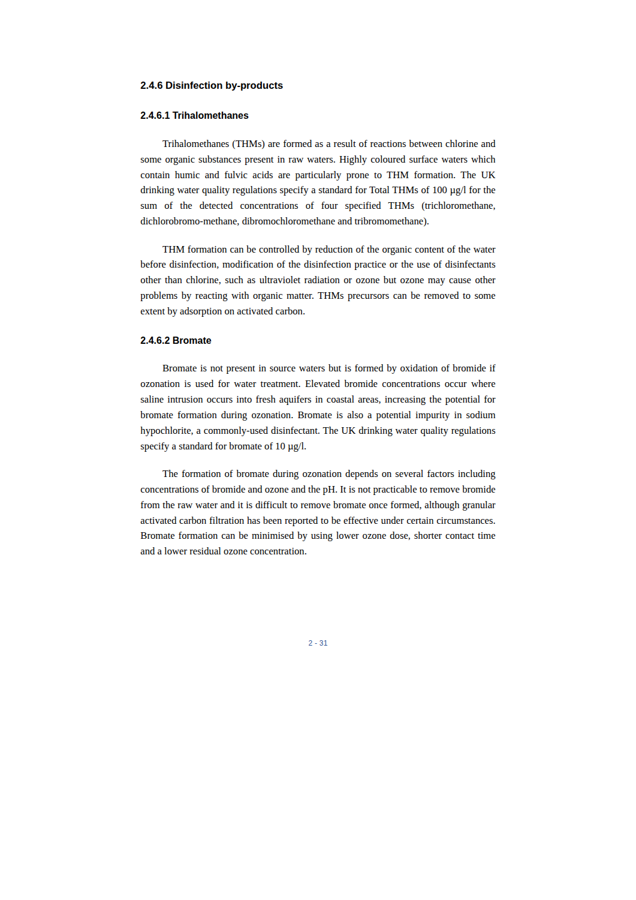2.4.6 Disinfection by-products
2.4.6.1 Trihalomethanes
Trihalomethanes (THMs) are formed as a result of reactions between chlorine and some organic substances present in raw waters. Highly coloured surface waters which contain humic and fulvic acids are particularly prone to THM formation. The UK drinking water quality regulations specify a standard for Total THMs of 100 µg/l for the sum of the detected concentrations of four specified THMs (trichloromethane, dichlorobromo-methane, dibromochloromethane and tribromomethane).
THM formation can be controlled by reduction of the organic content of the water before disinfection, modification of the disinfection practice or the use of disinfectants other than chlorine, such as ultraviolet radiation or ozone but ozone may cause other problems by reacting with organic matter. THMs precursors can be removed to some extent by adsorption on activated carbon.
2.4.6.2 Bromate
Bromate is not present in source waters but is formed by oxidation of bromide if ozonation is used for water treatment. Elevated bromide concentrations occur where saline intrusion occurs into fresh aquifers in coastal areas, increasing the potential for bromate formation during ozonation. Bromate is also a potential impurity in sodium hypochlorite, a commonly-used disinfectant. The UK drinking water quality regulations specify a standard for bromate of 10 µg/l.
The formation of bromate during ozonation depends on several factors including concentrations of bromide and ozone and the pH. It is not practicable to remove bromide from the raw water and it is difficult to remove bromate once formed, although granular activated carbon filtration has been reported to be effective under certain circumstances. Bromate formation can be minimised by using lower ozone dose, shorter contact time and a lower residual ozone concentration.
2 - 31